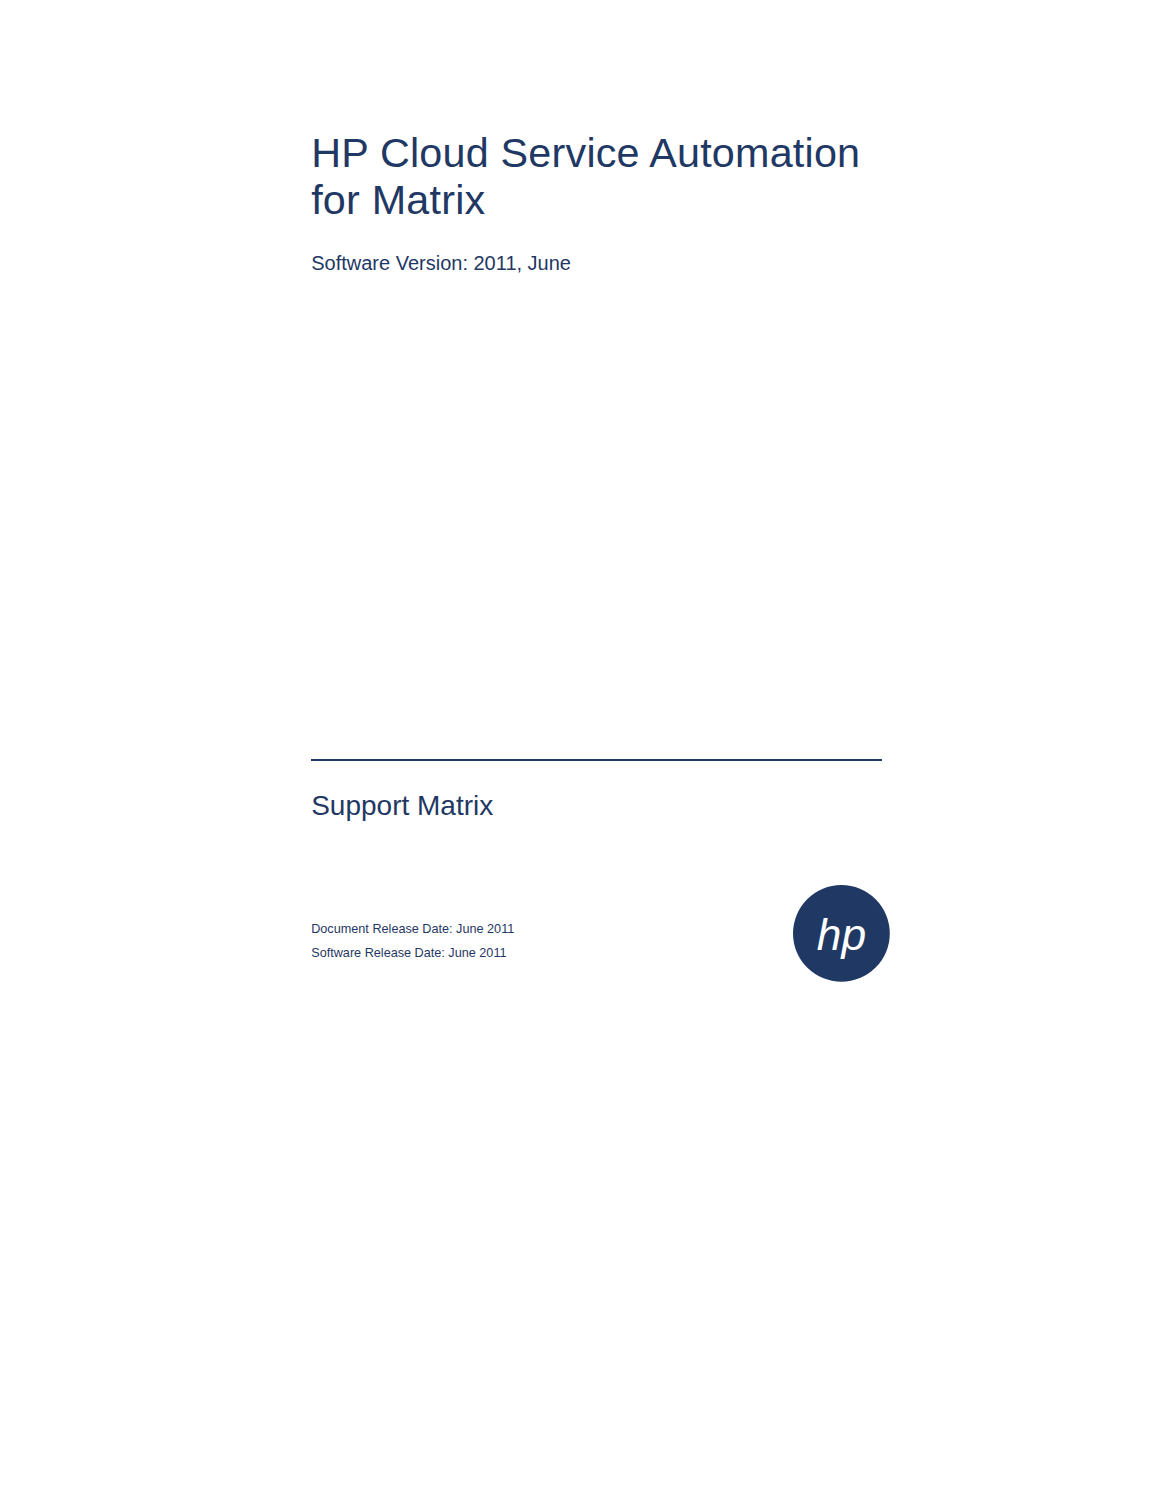HP Cloud Service Automation for Matrix
Software Version: 2011, June
Support Matrix
Document Release Date: June 2011
Software Release Date: June 2011
hp